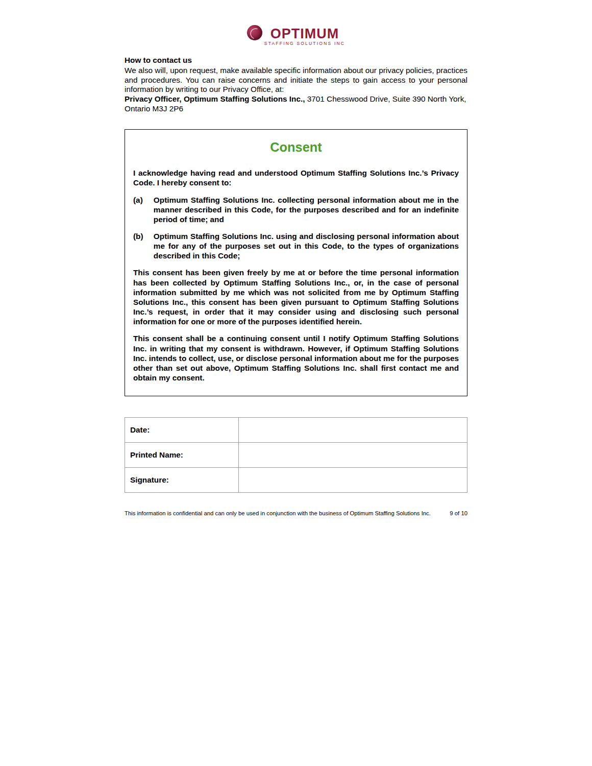OPTIMUM
STAFFING SOLUTIONS INC
How to contact us
We also will, upon request, make available specific information about our privacy policies, practices and procedures. You can raise concerns and initiate the steps to gain access to your personal information by writing to our Privacy Office, at:
Privacy Officer, Optimum Staffing Solutions Inc., 3701 Chesswood Drive, Suite 390 North York, Ontario M3J 2P6
Consent
I acknowledge having read and understood Optimum Staffing Solutions Inc.’s Privacy Code. I hereby consent to:
(a) Optimum Staffing Solutions Inc. collecting personal information about me in the manner described in this Code, for the purposes described and for an indefinite period of time; and
(b) Optimum Staffing Solutions Inc. using and disclosing personal information about me for any of the purposes set out in this Code, to the types of organizations described in this Code;
This consent has been given freely by me at or before the time personal information has been collected by Optimum Staffing Solutions Inc., or, in the case of personal information submitted by me which was not solicited from me by Optimum Staffing Solutions Inc., this consent has been given pursuant to Optimum Staffing Solutions Inc.’s request, in order that it may consider using and disclosing such personal information for one or more of the purposes identified herein.
This consent shall be a continuing consent until I notify Optimum Staffing Solutions Inc. in writing that my consent is withdrawn. However, if Optimum Staffing Solutions Inc. intends to collect, use, or disclose personal information about me for the purposes other than set out above, Optimum Staffing Solutions Inc. shall first contact me and obtain my consent.
| Date: | |
| Printed Name: | |
| Signature: | |
This information is confidential and can only be used in conjunction with the business of Optimum Staffing Solutions Inc.
9 of 10